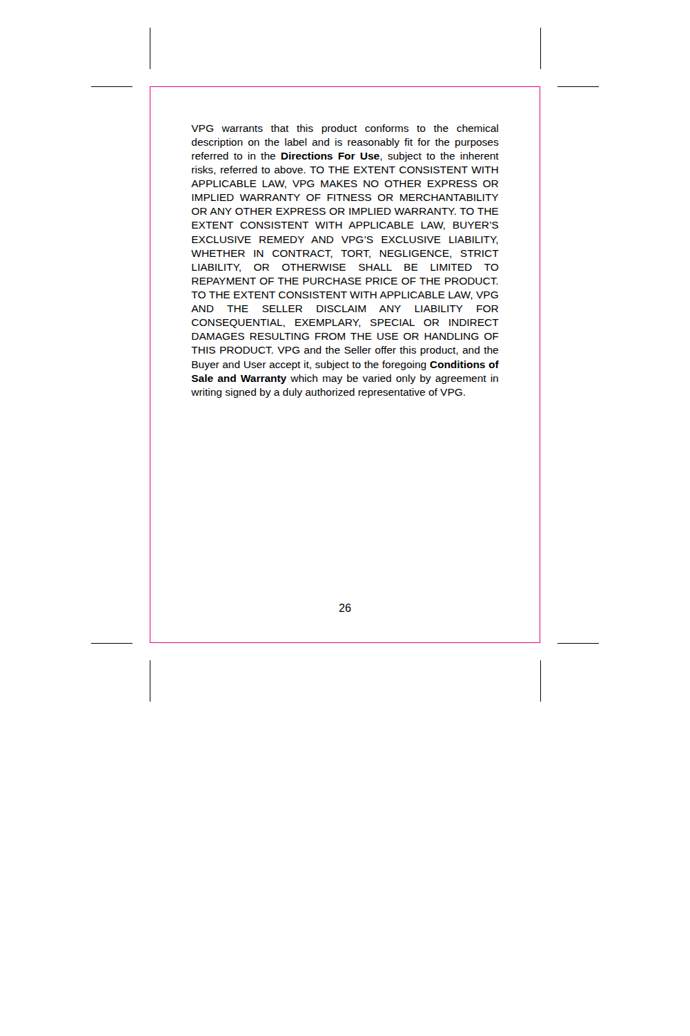VPG warrants that this product conforms to the chemical description on the label and is reasonably fit for the purposes referred to in the Directions For Use, subject to the inherent risks, referred to above. TO THE EXTENT CONSISTENT WITH APPLICABLE LAW, VPG MAKES NO OTHER EXPRESS OR IMPLIED WARRANTY OF FITNESS OR MERCHANTABILITY OR ANY OTHER EXPRESS OR IMPLIED WARRANTY. TO THE EXTENT CONSISTENT WITH APPLICABLE LAW, BUYER’S EXCLUSIVE REMEDY AND VPG’S EXCLUSIVE LIABILITY, WHETHER IN CONTRACT, TORT, NEGLIGENCE, STRICT LIABILITY, OR OTHERWISE SHALL BE LIMITED TO REPAYMENT OF THE PURCHASE PRICE OF THE PRODUCT. TO THE EXTENT CONSISTENT WITH APPLICABLE LAW, VPG AND THE SELLER DISCLAIM ANY LIABILITY FOR CONSEQUENTIAL, EXEMPLARY, SPECIAL OR INDIRECT DAMAGES RESULTING FROM THE USE OR HANDLING OF THIS PRODUCT. VPG and the Seller offer this product, and the Buyer and User accept it, subject to the foregoing Conditions of Sale and Warranty which may be varied only by agreement in writing signed by a duly authorized representative of VPG.
26